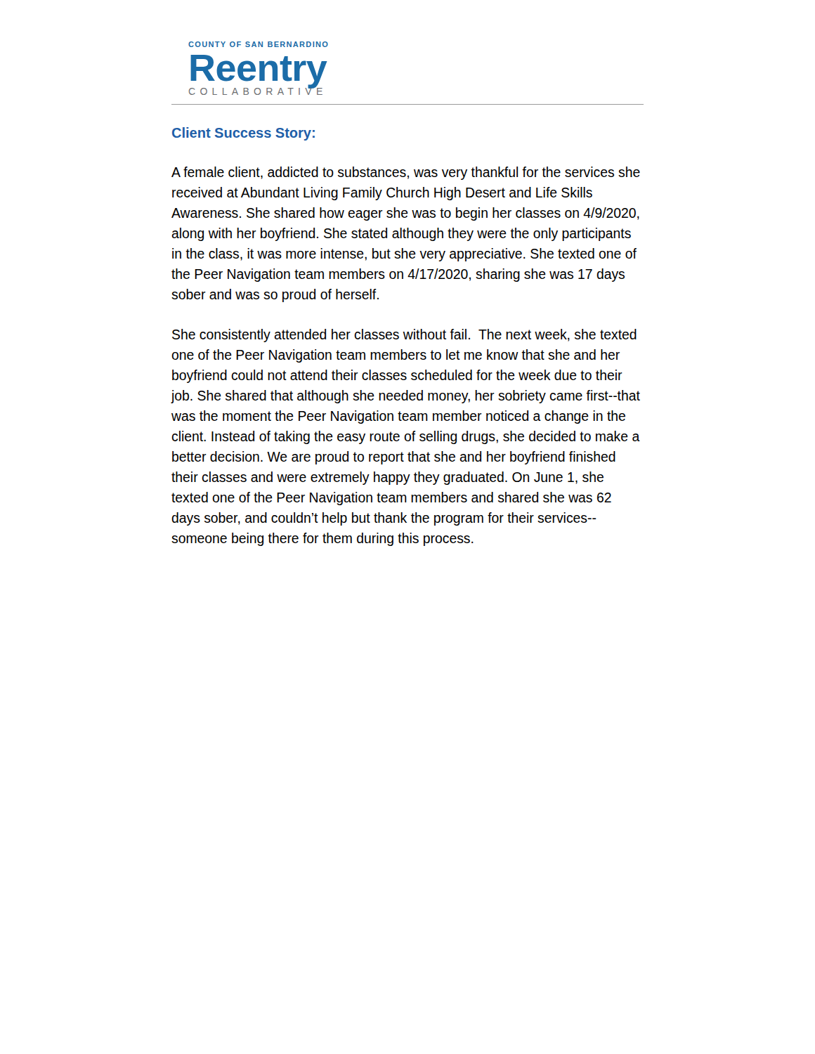County of San Bernardino
Reentry
Collaborative
Client Success Story:
A female client, addicted to substances, was very thankful for the services she received at Abundant Living Family Church High Desert and Life Skills Awareness. She shared how eager she was to begin her classes on 4/9/2020, along with her boyfriend. She stated although they were the only participants in the class, it was more intense, but she very appreciative. She texted one of the Peer Navigation team members on 4/17/2020, sharing she was 17 days sober and was so proud of herself.
She consistently attended her classes without fail. The next week, she texted one of the Peer Navigation team members to let me know that she and her boyfriend could not attend their classes scheduled for the week due to their job. She shared that although she needed money, her sobriety came first--that was the moment the Peer Navigation team member noticed a change in the client. Instead of taking the easy route of selling drugs, she decided to make a better decision. We are proud to report that she and her boyfriend finished their classes and were extremely happy they graduated. On June 1, she texted one of the Peer Navigation team members and shared she was 62 days sober, and couldn’t help but thank the program for their services--someone being there for them during this process.